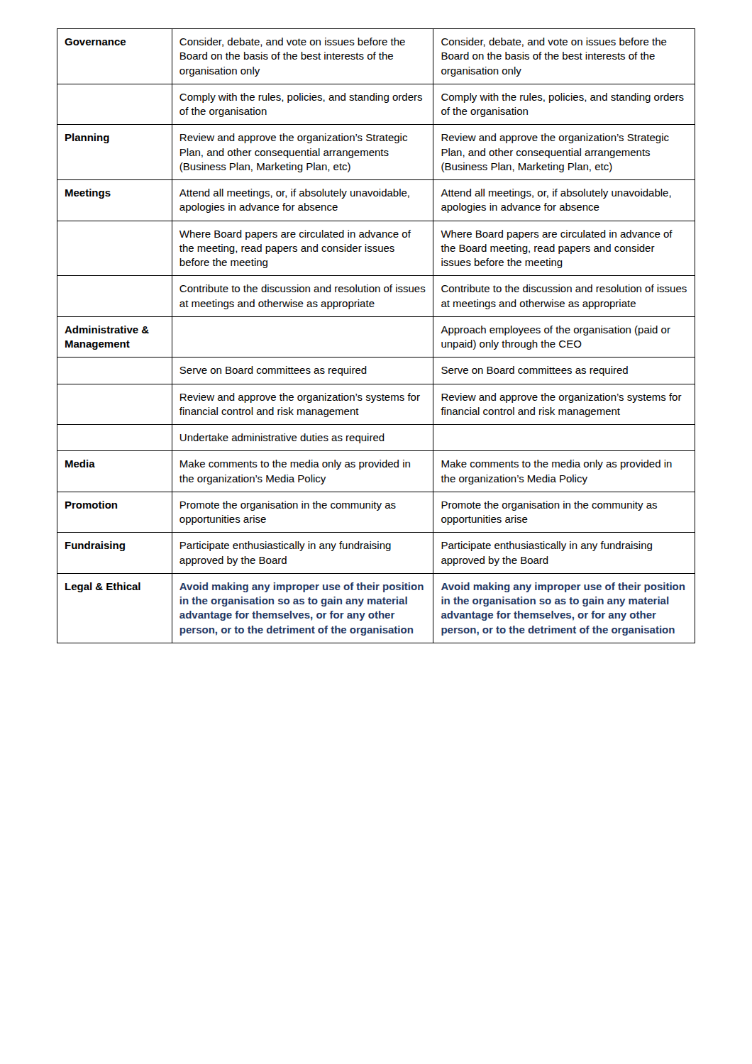| Governance | Consider, debate, and vote on issues before the Board on the basis of the best interests of the organisation only | Consider, debate, and vote on issues before the Board on the basis of the best interests of the organisation only |
| | Comply with the rules, policies, and standing orders of the organisation | Comply with the rules, policies, and standing orders of the organisation |
| Planning | Review and approve the organization’s Strategic Plan, and other consequential arrangements (Business Plan, Marketing Plan, etc) | Review and approve the organization’s Strategic Plan, and other consequential arrangements (Business Plan, Marketing Plan, etc) |
| Meetings | Attend all meetings, or, if absolutely unavoidable, apologies in advance for absence | Attend all meetings, or, if absolutely unavoidable, apologies in advance for absence |
| | Where Board papers are circulated in advance of the meeting, read papers and consider issues before the meeting | Where Board papers are circulated in advance of the Board meeting, read papers and consider issues before the meeting |
| | Contribute to the discussion and resolution of issues at meetings and otherwise as appropriate | Contribute to the discussion and resolution of issues at meetings and otherwise as appropriate |
| Administrative & Management | | Approach employees of the organisation (paid or unpaid) only through the CEO |
| | Serve on Board committees as required | Serve on Board committees as required |
| | Review and approve the organization’s systems for financial control and risk management | Review and approve the organization’s systems for financial control and risk management |
| | Undertake administrative duties as required | |
| Media | Make comments to the media only as provided in the organization’s Media Policy | Make comments to the media only as provided in the organization’s Media Policy |
| Promotion | Promote the organisation in the community as opportunities arise | Promote the organisation in the community as opportunities arise |
| Fundraising | Participate enthusiastically in any fundraising approved by the Board | Participate enthusiastically in any fundraising approved by the Board |
| Legal & Ethical | Avoid making any improper use of their position in the organisation so as to gain any material advantage for themselves, or for any other person, or to the detriment of the organisation | Avoid making any improper use of their position in the organisation so as to gain any material advantage for themselves, or for any other person, or to the detriment of the organisation |